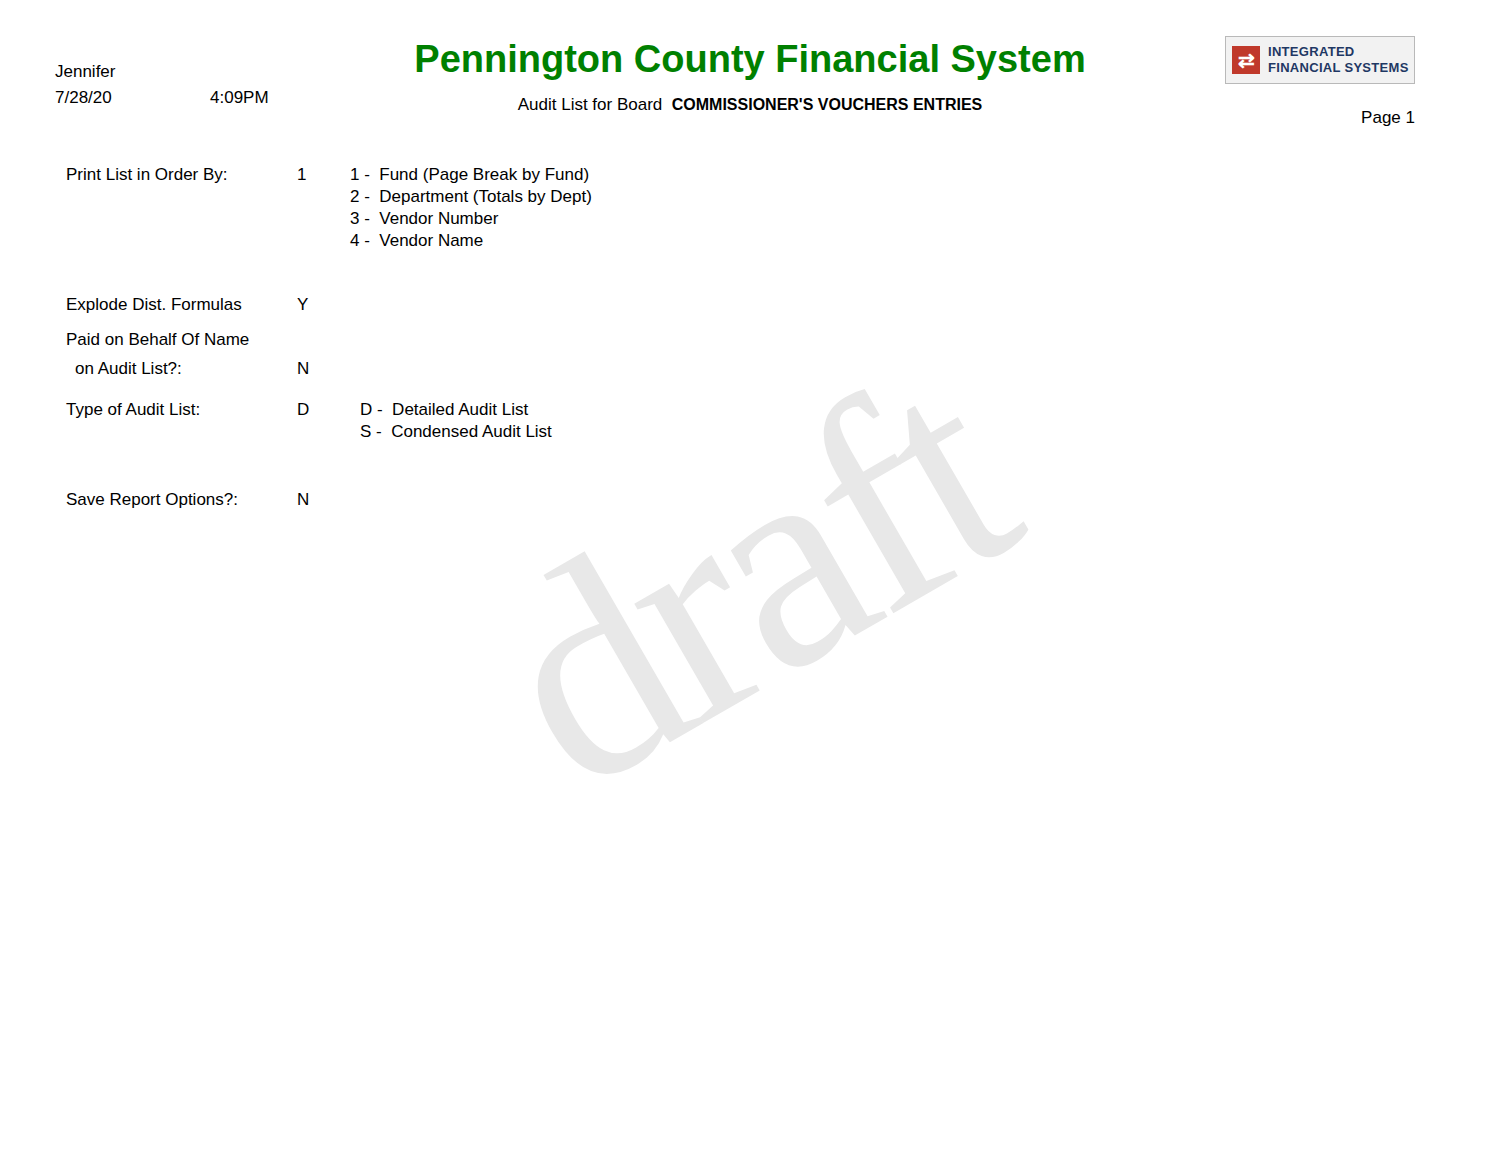draft
Jennifer
7/28/20
4:09PM
Pennington County Financial System
Audit List for Board COMMISSIONER'S VOUCHERS ENTRIES
Page 1
⇄
INTEGRATED
FINANCIAL SYSTEMS
Print List in Order By:
1
1 - Fund (Page Break by Fund)
2 - Department (Totals by Dept)
3 - Vendor Number
4 - Vendor Name
Explode Dist. Formulas
Y
Paid on Behalf Of Name
on Audit List?:
N
Type of Audit List:
D
D - Detailed Audit List
S - Condensed Audit List
Save Report Options?:
N